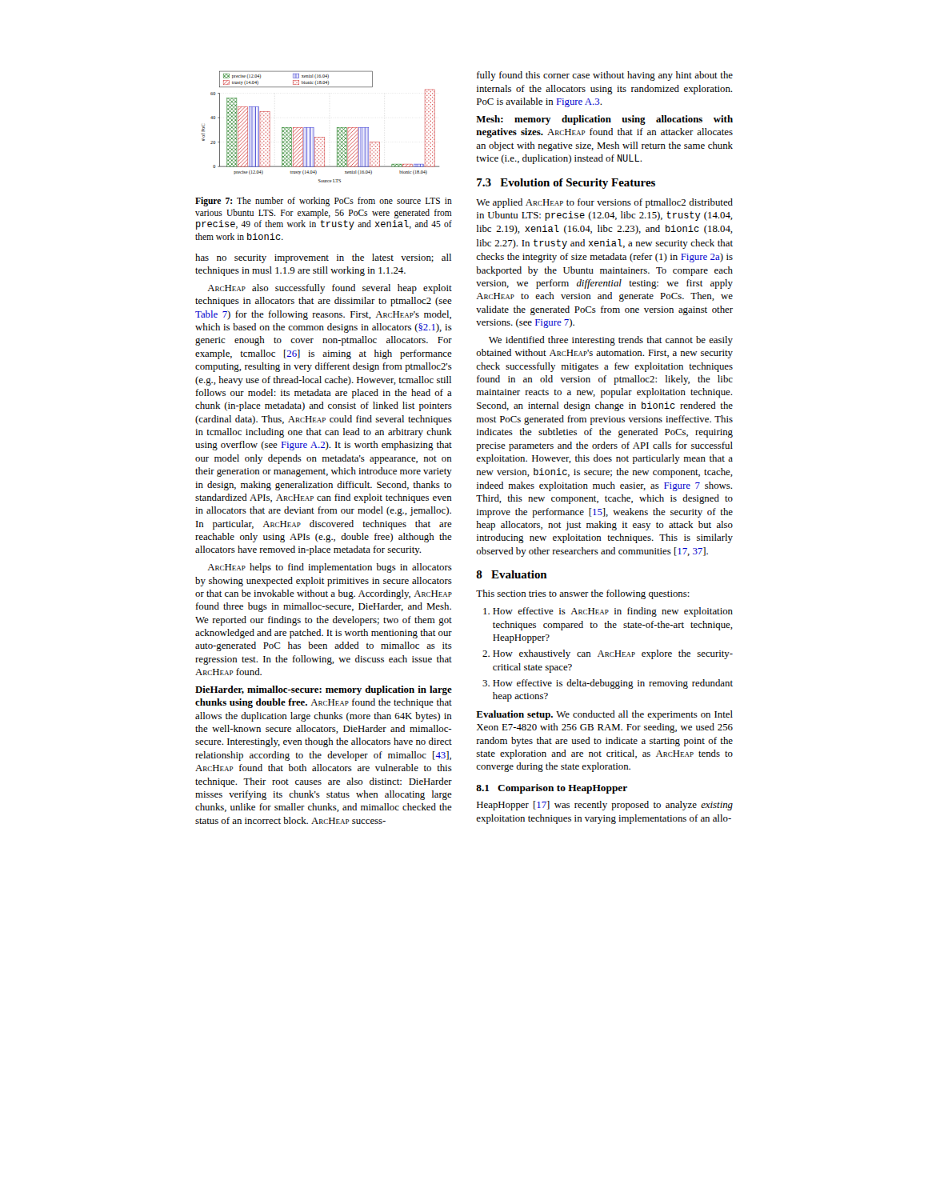precise (12.04) xenial (16.04) trusty (14.04) bionic (18.04) 0 20 40 60 # of PoC precise (12.04) trusty (14.04) xenial (16.04) bionic (18.04) Source LTS
Figure 7: The number of working PoCs from one source LTS in various Ubuntu LTS. For example, 56 PoCs were generated from precise, 49 of them work in trusty and xenial, and 45 of them work in bionic.
has no security improvement in the latest version; all techniques in musl 1.1.9 are still working in 1.1.24.
ArcHeap also successfully found several heap exploit techniques in allocators that are dissimilar to ptmalloc2 (see Table 7) for the following reasons. First, ArcHeap's model, which is based on the common designs in allocators (§2.1), is generic enough to cover non-ptmalloc allocators. For example, tcmalloc [26] is aiming at high performance computing, resulting in very different design from ptmalloc2's (e.g., heavy use of thread-local cache). However, tcmalloc still follows our model: its metadata are placed in the head of a chunk (in-place metadata) and consist of linked list pointers (cardinal data). Thus, ArcHeap could find several techniques in tcmalloc including one that can lead to an arbitrary chunk using overflow (see Figure A.2). It is worth emphasizing that our model only depends on metadata's appearance, not on their generation or management, which introduce more variety in design, making generalization difficult. Second, thanks to standardized APIs, ArcHeap can find exploit techniques even in allocators that are deviant from our model (e.g., jemalloc). In particular, ArcHeap discovered techniques that are reachable only using APIs (e.g., double free) although the allocators have removed in-place metadata for security.
ArcHeap helps to find implementation bugs in allocators by showing unexpected exploit primitives in secure allocators or that can be invokable without a bug. Accordingly, ArcHeap found three bugs in mimalloc-secure, DieHarder, and Mesh. We reported our findings to the developers; two of them got acknowledged and are patched. It is worth mentioning that our auto-generated PoC has been added to mimalloc as its regression test. In the following, we discuss each issue that ArcHeap found.
DieHarder, mimalloc-secure: memory duplication in large chunks using double free. ArcHeap found the technique that allows the duplication large chunks (more than 64K bytes) in the well-known secure allocators, DieHarder and mimalloc-secure. Interestingly, even though the allocators have no direct relationship according to the developer of mimalloc [43], ArcHeap found that both allocators are vulnerable to this technique. Their root causes are also distinct: DieHarder misses verifying its chunk's status when allocating large chunks, unlike for smaller chunks, and mimalloc checked the status of an incorrect block. ArcHeap success-
fully found this corner case without having any hint about the internals of the allocators using its randomized exploration. PoC is available in Figure A.3.
Mesh: memory duplication using allocations with negatives sizes. ArcHeap found that if an attacker allocates an object with negative size, Mesh will return the same chunk twice (i.e., duplication) instead of NULL.
7.3 Evolution of Security Features
We applied ArcHeap to four versions of ptmalloc2 distributed in Ubuntu LTS: precise (12.04, libc 2.15), trusty (14.04, libc 2.19), xenial (16.04, libc 2.23), and bionic (18.04, libc 2.27). In trusty and xenial, a new security check that checks the integrity of size metadata (refer (1) in Figure 2a) is backported by the Ubuntu maintainers. To compare each version, we perform differential testing: we first apply ArcHeap to each version and generate PoCs. Then, we validate the generated PoCs from one version against other versions. (see Figure 7).
We identified three interesting trends that cannot be easily obtained without ArcHeap's automation. First, a new security check successfully mitigates a few exploitation techniques found in an old version of ptmalloc2: likely, the libc maintainer reacts to a new, popular exploitation technique. Second, an internal design change in bionic rendered the most PoCs generated from previous versions ineffective. This indicates the subtleties of the generated PoCs, requiring precise parameters and the orders of API calls for successful exploitation. However, this does not particularly mean that a new version, bionic, is secure; the new component, tcache, indeed makes exploitation much easier, as Figure 7 shows. Third, this new component, tcache, which is designed to improve the performance [15], weakens the security of the heap allocators, not just making it easy to attack but also introducing new exploitation techniques. This is similarly observed by other researchers and communities [17, 37].
8 Evaluation
This section tries to answer the following questions:
How effective is ArcHeap in finding new exploitation techniques compared to the state-of-the-art technique, HeapHopper?
How exhaustively can ArcHeap explore the security-critical state space?
How effective is delta-debugging in removing redundant heap actions?
Evaluation setup. We conducted all the experiments on Intel Xeon E7-4820 with 256 GB RAM. For seeding, we used 256 random bytes that are used to indicate a starting point of the state exploration and are not critical, as ArcHeap tends to converge during the state exploration.
8.1 Comparison to HeapHopper
HeapHopper [17] was recently proposed to analyze existing exploitation techniques in varying implementations of an allo-